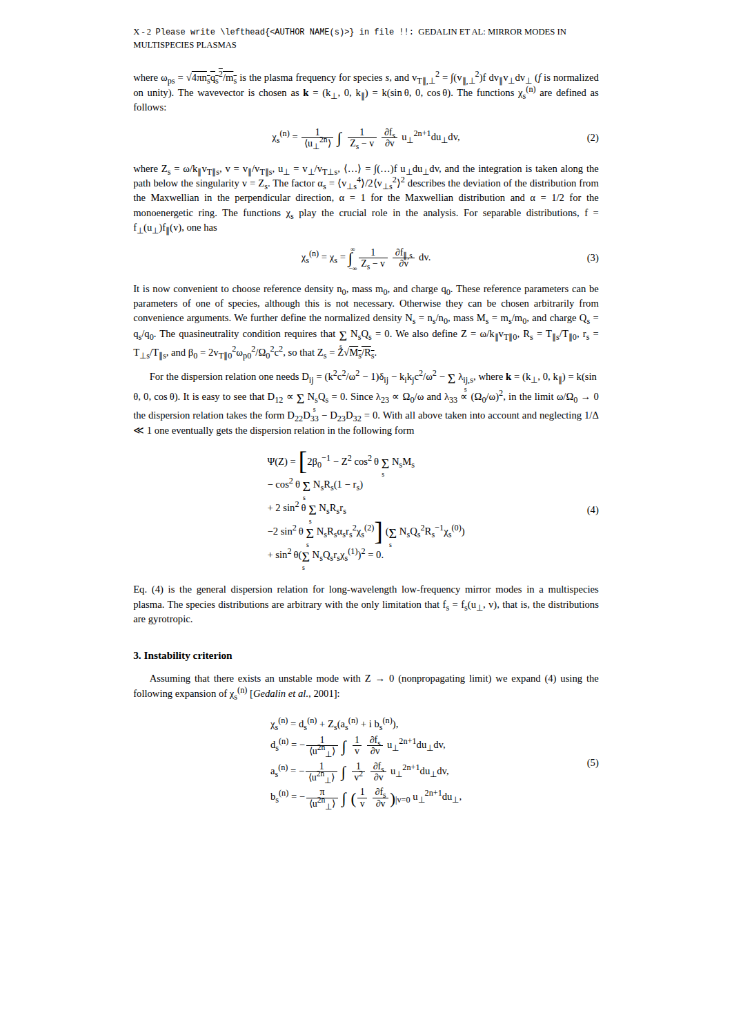X - 2 Please write \lefthead{<AUTHOR NAME(s)>} in file !!: GEDALIN ET AL: MIRROR MODES IN MULTISPECIES PLASMAS
where ωps = √4πnsqs2/ms is the plasma frequency for species s, and vT∥,⊥2 = ∫(v∥,⊥2)f dv∥v⊥dv⊥ (f is normalized on unity). The wavevector is chosen as k = (k⊥, 0, k∥) = k(sin θ, 0, cos θ). The functions χs(n) are defined as follows:
χs(n) = 1⟨u⊥2n⟩ ∫ 1 Zs − v ∂fs∂v u⊥2n+1du⊥dv, (2)
where Zs = ω/k∥vT∥s, v = v∥/vT∥s, u⊥ = v⊥/vT⊥s, ⟨…⟩ = ∫(…)f u⊥du⊥dv, and the integration is taken along the path below the singularity v = Zs. The factor αs = ⟨v⊥s4⟩/2⟨v⊥s2⟩2 describes the deviation of the distribution from the Maxwellian in the perpendicular direction, α = 1 for the Maxwellian distribution and α = 1/2 for the monoenergetic ring. The functions χs play the crucial role in the analysis. For separable distributions, f = f⊥(u⊥)f∥(v), one has
χs(n) = χs = ∫−∞∞ 1 Zs − v ∂f∥,s∂v dv. (3)
It is now convenient to choose reference density n0, mass m0, and charge q0. These reference parameters can be parameters of one of species, although this is not necessary. Otherwise they can be chosen arbitrarily from convenience arguments. We further define the normalized density Ns = ns/n0, mass Ms = ms/m0, and charge Qs = qs/q0. The quasineutrality condition requires that Σs NsQs = 0. We also define Z = ω/k∥vT∥0, Rs = T∥s/T∥0, rs = T⊥s/T∥s, and β0 = 2vT∥02ωp02/Ω02c2, so that Zs = Z√Ms/Rs.
For the dispersion relation one needs Dij = (k2c2/ω2 − 1)δij − kikjc2/ω2 − Σs λij,s, where k = (k⊥, 0, k∥) = k(sin θ, 0, cos θ). It is easy to see that D12 ∝ Σs NsQs = 0. Since λ23 ∝ Ω0/ω and λ33 ∝ (Ω0/ω)2, in the limit ω/Ω0 → 0 the dispersion relation takes the form D22D33 − D23D32 = 0. With all above taken into account and neglecting 1/Δ ≪ 1 one eventually gets the dispersion relation in the following form
Ψ(Z) = [2β0−1 − Z2 cos2 θ Σs NsMs
− cos2 θ Σs NsRs(1 − rs)
+ 2 sin2 θ Σs NsRsrs
−2 sin2 θ Σs NsRsαsrs2χs(2)] (Σs NsQs2Rs−1χs(0))
+ sin2 θ(Σs NsQsrsχs(1))2 = 0.
(4)
Eq. (4) is the general dispersion relation for long-wavelength low-frequency mirror modes in a multispecies plasma. The species distributions are arbitrary with the only limitation that fs = fs(u⊥, v), that is, the distributions are gyrotropic.
3. Instability criterion
Assuming that there exists an unstable mode with Z → 0 (nonpropagating limit) we expand (4) using the following expansion of χs(n) [Gedalin et al., 2001]:
χs(n) = ds(n) + Zs(as(n) + i bs(n)),
ds(n) = −1⟨u2n⊥⟩ ∫ 1 v ∂fs∂v u⊥2n+1du⊥dv,
as(n) = −1⟨u2n⊥⟩ ∫ 1 v2 ∂fs∂v u⊥2n+1du⊥dv,
bs(n) = −π⟨u2n⊥⟩ ∫ (1 v ∂fs∂v)|v=0 u⊥2n+1du⊥,
(5)